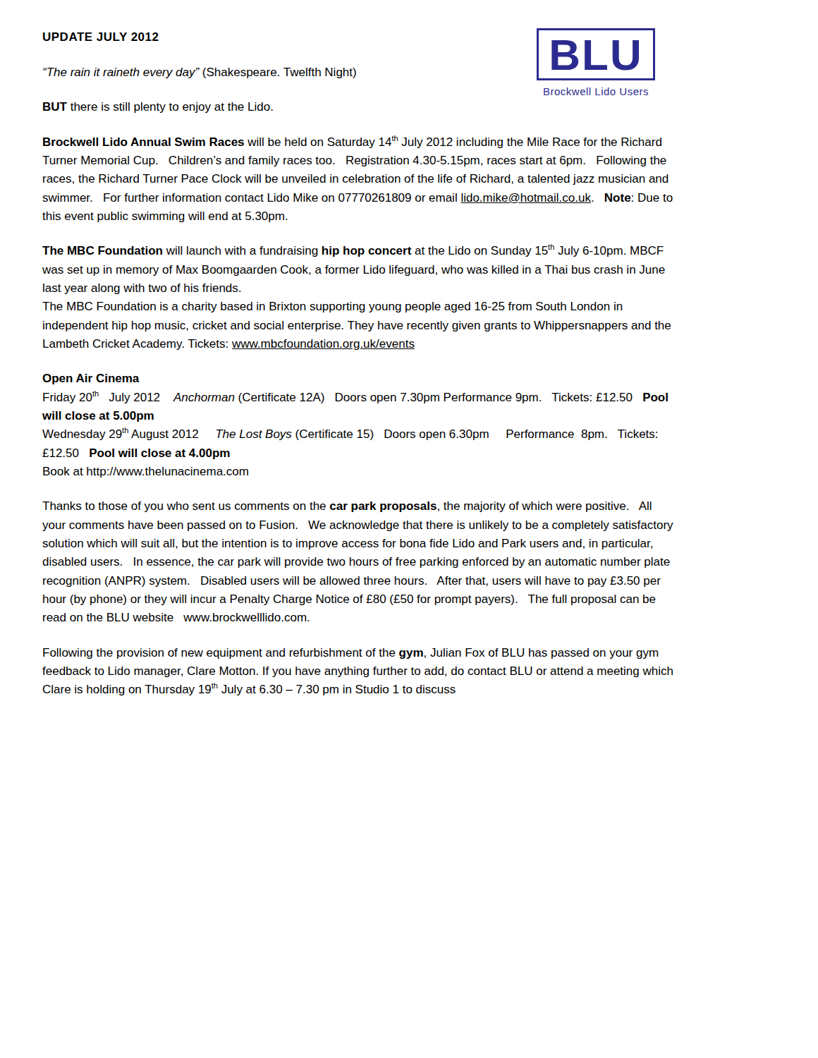BLU
Brockwell Lido Users
UPDATE JULY 2012
“The rain it raineth every day” (Shakespeare. Twelfth Night)
BUT there is still plenty to enjoy at the Lido.
Brockwell Lido Annual Swim Races will be held on Saturday 14th July 2012 including the Mile Race for the Richard Turner Memorial Cup. Children’s and family races too. Registration 4.30-5.15pm, races start at 6pm. Following the races, the Richard Turner Pace Clock will be unveiled in celebration of the life of Richard, a talented jazz musician and swimmer. For further information contact Lido Mike on 07770261809 or email lido.mike@hotmail.co.uk. Note: Due to this event public swimming will end at 5.30pm.
The MBC Foundation will launch with a fundraising hip hop concert at the Lido on Sunday 15th July 6-10pm. MBCF was set up in memory of Max Boomgaarden Cook, a former Lido lifeguard, who was killed in a Thai bus crash in June last year along with two of his friends.
The MBC Foundation is a charity based in Brixton supporting young people aged 16-25 from South London in independent hip hop music, cricket and social enterprise. They have recently given grants to Whippersnappers and the Lambeth Cricket Academy. Tickets: www.mbcfoundation.org.uk/events
Open Air Cinema
Friday 20th July 2012 Anchorman (Certificate 12A) Doors open 7.30pm Performance 9pm. Tickets: £12.50 Pool will close at 5.00pm
Wednesday 29th August 2012 The Lost Boys (Certificate 15) Doors open 6.30pm Performance 8pm. Tickets: £12.50 Pool will close at 4.00pm
Book at http://www.thelunacinema.com
Thanks to those of you who sent us comments on the car park proposals, the majority of which were positive. All your comments have been passed on to Fusion. We acknowledge that there is unlikely to be a completely satisfactory solution which will suit all, but the intention is to improve access for bona fide Lido and Park users and, in particular, disabled users. In essence, the car park will provide two hours of free parking enforced by an automatic number plate recognition (ANPR) system. Disabled users will be allowed three hours. After that, users will have to pay £3.50 per hour (by phone) or they will incur a Penalty Charge Notice of £80 (£50 for prompt payers). The full proposal can be read on the BLU website www.brockwelllido.com.
Following the provision of new equipment and refurbishment of the gym, Julian Fox of BLU has passed on your gym feedback to Lido manager, Clare Motton. If you have anything further to add, do contact BLU or attend a meeting which Clare is holding on Thursday 19th July at 6.30 – 7.30 pm in Studio 1 to discuss